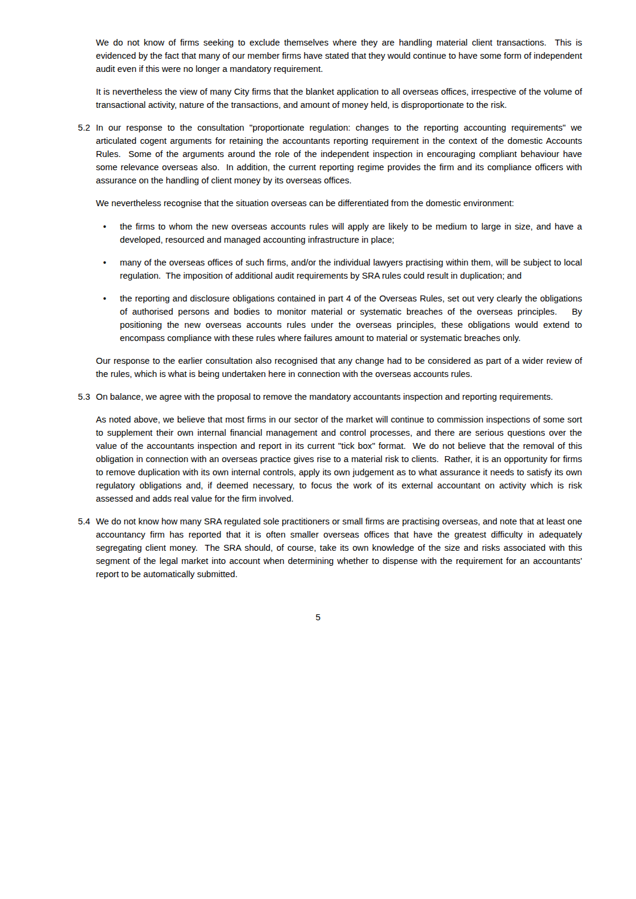We do not know of firms seeking to exclude themselves where they are handling material client transactions. This is evidenced by the fact that many of our member firms have stated that they would continue to have some form of independent audit even if this were no longer a mandatory requirement.
It is nevertheless the view of many City firms that the blanket application to all overseas offices, irrespective of the volume of transactional activity, nature of the transactions, and amount of money held, is disproportionate to the risk.
5.2
In our response to the consultation "proportionate regulation: changes to the reporting accounting requirements" we articulated cogent arguments for retaining the accountants reporting requirement in the context of the domestic Accounts Rules. Some of the arguments around the role of the independent inspection in encouraging compliant behaviour have some relevance overseas also. In addition, the current reporting regime provides the firm and its compliance officers with assurance on the handling of client money by its overseas offices.
We nevertheless recognise that the situation overseas can be differentiated from the domestic environment:
the firms to whom the new overseas accounts rules will apply are likely to be medium to large in size, and have a developed, resourced and managed accounting infrastructure in place;
many of the overseas offices of such firms, and/or the individual lawyers practising within them, will be subject to local regulation. The imposition of additional audit requirements by SRA rules could result in duplication; and
the reporting and disclosure obligations contained in part 4 of the Overseas Rules, set out very clearly the obligations of authorised persons and bodies to monitor material or systematic breaches of the overseas principles. By positioning the new overseas accounts rules under the overseas principles, these obligations would extend to encompass compliance with these rules where failures amount to material or systematic breaches only.
Our response to the earlier consultation also recognised that any change had to be considered as part of a wider review of the rules, which is what is being undertaken here in connection with the overseas accounts rules.
5.3
On balance, we agree with the proposal to remove the mandatory accountants inspection and reporting requirements.
As noted above, we believe that most firms in our sector of the market will continue to commission inspections of some sort to supplement their own internal financial management and control processes, and there are serious questions over the value of the accountants inspection and report in its current "tick box" format. We do not believe that the removal of this obligation in connection with an overseas practice gives rise to a material risk to clients. Rather, it is an opportunity for firms to remove duplication with its own internal controls, apply its own judgement as to what assurance it needs to satisfy its own regulatory obligations and, if deemed necessary, to focus the work of its external accountant on activity which is risk assessed and adds real value for the firm involved.
5.4
We do not know how many SRA regulated sole practitioners or small firms are practising overseas, and note that at least one accountancy firm has reported that it is often smaller overseas offices that have the greatest difficulty in adequately segregating client money. The SRA should, of course, take its own knowledge of the size and risks associated with this segment of the legal market into account when determining whether to dispense with the requirement for an accountants' report to be automatically submitted.
5